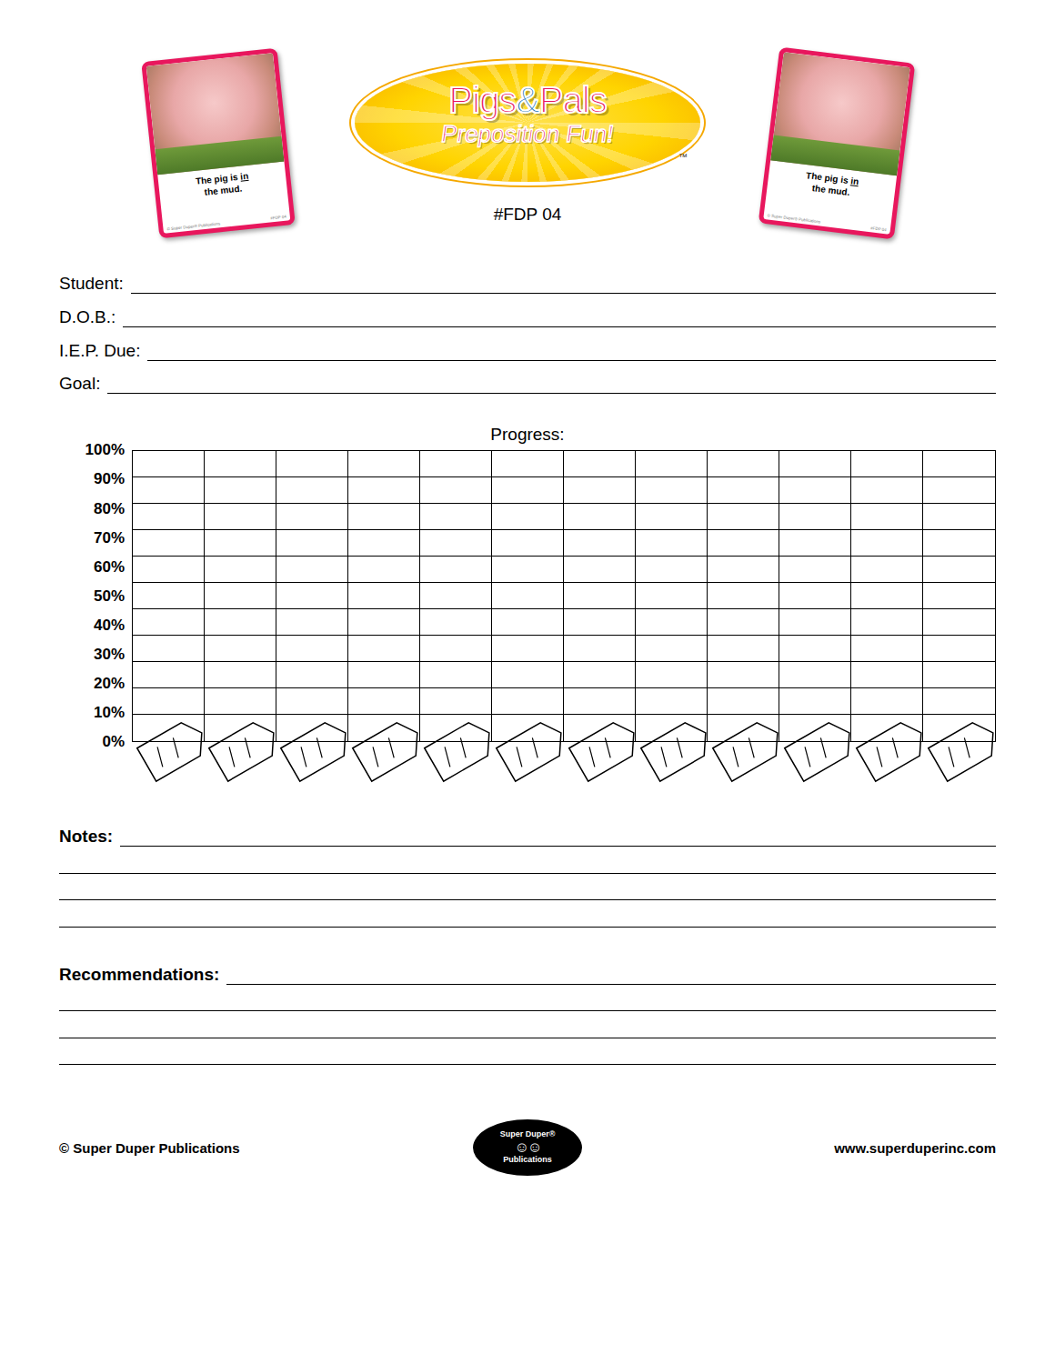1A
The pig is in
the mud.
© Super Duper® Publications #FDP 04
Pigs&Pals
Preposition Fun!
™
1B
The pig is in
the mud.
© Super Duper® Publications #FDP 04
#FDP 04
Student:
D.O.B.:
I.E.P. Due:
Goal:
Progress:
100% 90% 80% 70% 60% 50% 40% 30% 20% 10% 0%
Notes:
Recommendations:
© Super Duper Publications
Super Duper® ☺☺ Publications
www.superduperinc.com